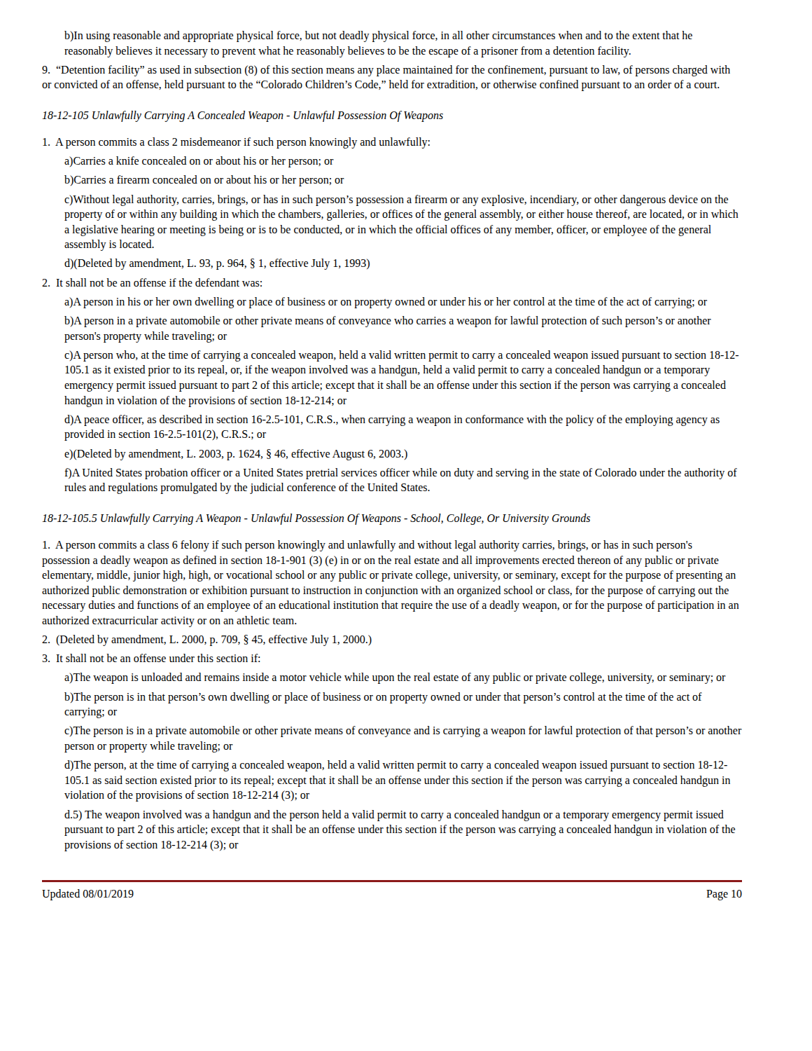b)In using reasonable and appropriate physical force, but not deadly physical force, in all other circumstances when and to the extent that he reasonably believes it necessary to prevent what he reasonably believes to be the escape of a prisoner from a detention facility.
9. “Detention facility” as used in subsection (8) of this section means any place maintained for the confinement, pursuant to law, of persons charged with or convicted of an offense, held pursuant to the “Colorado Children’s Code,” held for extradition, or otherwise confined pursuant to an order of a court.
18-12-105 Unlawfully Carrying A Concealed Weapon - Unlawful Possession Of Weapons
1. A person commits a class 2 misdemeanor if such person knowingly and unlawfully:
a)Carries a knife concealed on or about his or her person; or
b)Carries a firearm concealed on or about his or her person; or
c)Without legal authority, carries, brings, or has in such person’s possession a firearm or any explosive, incendiary, or other dangerous device on the property of or within any building in which the chambers, galleries, or offices of the general assembly, or either house thereof, are located, or in which a legislative hearing or meeting is being or is to be conducted, or in which the official offices of any member, officer, or employee of the general assembly is located.
d)(Deleted by amendment, L. 93, p. 964, § 1, effective July 1, 1993)
2. It shall not be an offense if the defendant was:
a)A person in his or her own dwelling or place of business or on property owned or under his or her control at the time of the act of carrying; or
b)A person in a private automobile or other private means of conveyance who carries a weapon for lawful protection of such person’s or another person's property while traveling; or
c)A person who, at the time of carrying a concealed weapon, held a valid written permit to carry a concealed weapon issued pursuant to section 18-12-105.1 as it existed prior to its repeal, or, if the weapon involved was a handgun, held a valid permit to carry a concealed handgun or a temporary emergency permit issued pursuant to part 2 of this article; except that it shall be an offense under this section if the person was carrying a concealed handgun in violation of the provisions of section 18-12-214; or
d)A peace officer, as described in section 16-2.5-101, C.R.S., when carrying a weapon in conformance with the policy of the employing agency as provided in section 16-2.5-101(2), C.R.S.; or
e)(Deleted by amendment, L. 2003, p. 1624, § 46, effective August 6, 2003.)
f)A United States probation officer or a United States pretrial services officer while on duty and serving in the state of Colorado under the authority of rules and regulations promulgated by the judicial conference of the United States.
18-12-105.5 Unlawfully Carrying A Weapon - Unlawful Possession Of Weapons - School, College, Or University Grounds
1. A person commits a class 6 felony if such person knowingly and unlawfully and without legal authority carries, brings, or has in such person's possession a deadly weapon as defined in section 18-1-901 (3) (e) in or on the real estate and all improvements erected thereon of any public or private elementary, middle, junior high, high, or vocational school or any public or private college, university, or seminary, except for the purpose of presenting an authorized public demonstration or exhibition pursuant to instruction in conjunction with an organized school or class, for the purpose of carrying out the necessary duties and functions of an employee of an educational institution that require the use of a deadly weapon, or for the purpose of participation in an authorized extracurricular activity or on an athletic team.
2. (Deleted by amendment, L. 2000, p. 709, § 45, effective July 1, 2000.)
3. It shall not be an offense under this section if:
a)The weapon is unloaded and remains inside a motor vehicle while upon the real estate of any public or private college, university, or seminary; or
b)The person is in that person’s own dwelling or place of business or on property owned or under that person’s control at the time of the act of carrying; or
c)The person is in a private automobile or other private means of conveyance and is carrying a weapon for lawful protection of that person’s or another person or property while traveling; or
d)The person, at the time of carrying a concealed weapon, held a valid written permit to carry a concealed weapon issued pursuant to section 18-12-105.1 as said section existed prior to its repeal; except that it shall be an offense under this section if the person was carrying a concealed handgun in violation of the provisions of section 18-12-214 (3); or
d.5) The weapon involved was a handgun and the person held a valid permit to carry a concealed handgun or a temporary emergency permit issued pursuant to part 2 of this article; except that it shall be an offense under this section if the person was carrying a concealed handgun in violation of the provisions of section 18-12-214 (3); or
Updated 08/01/2019 Page 10